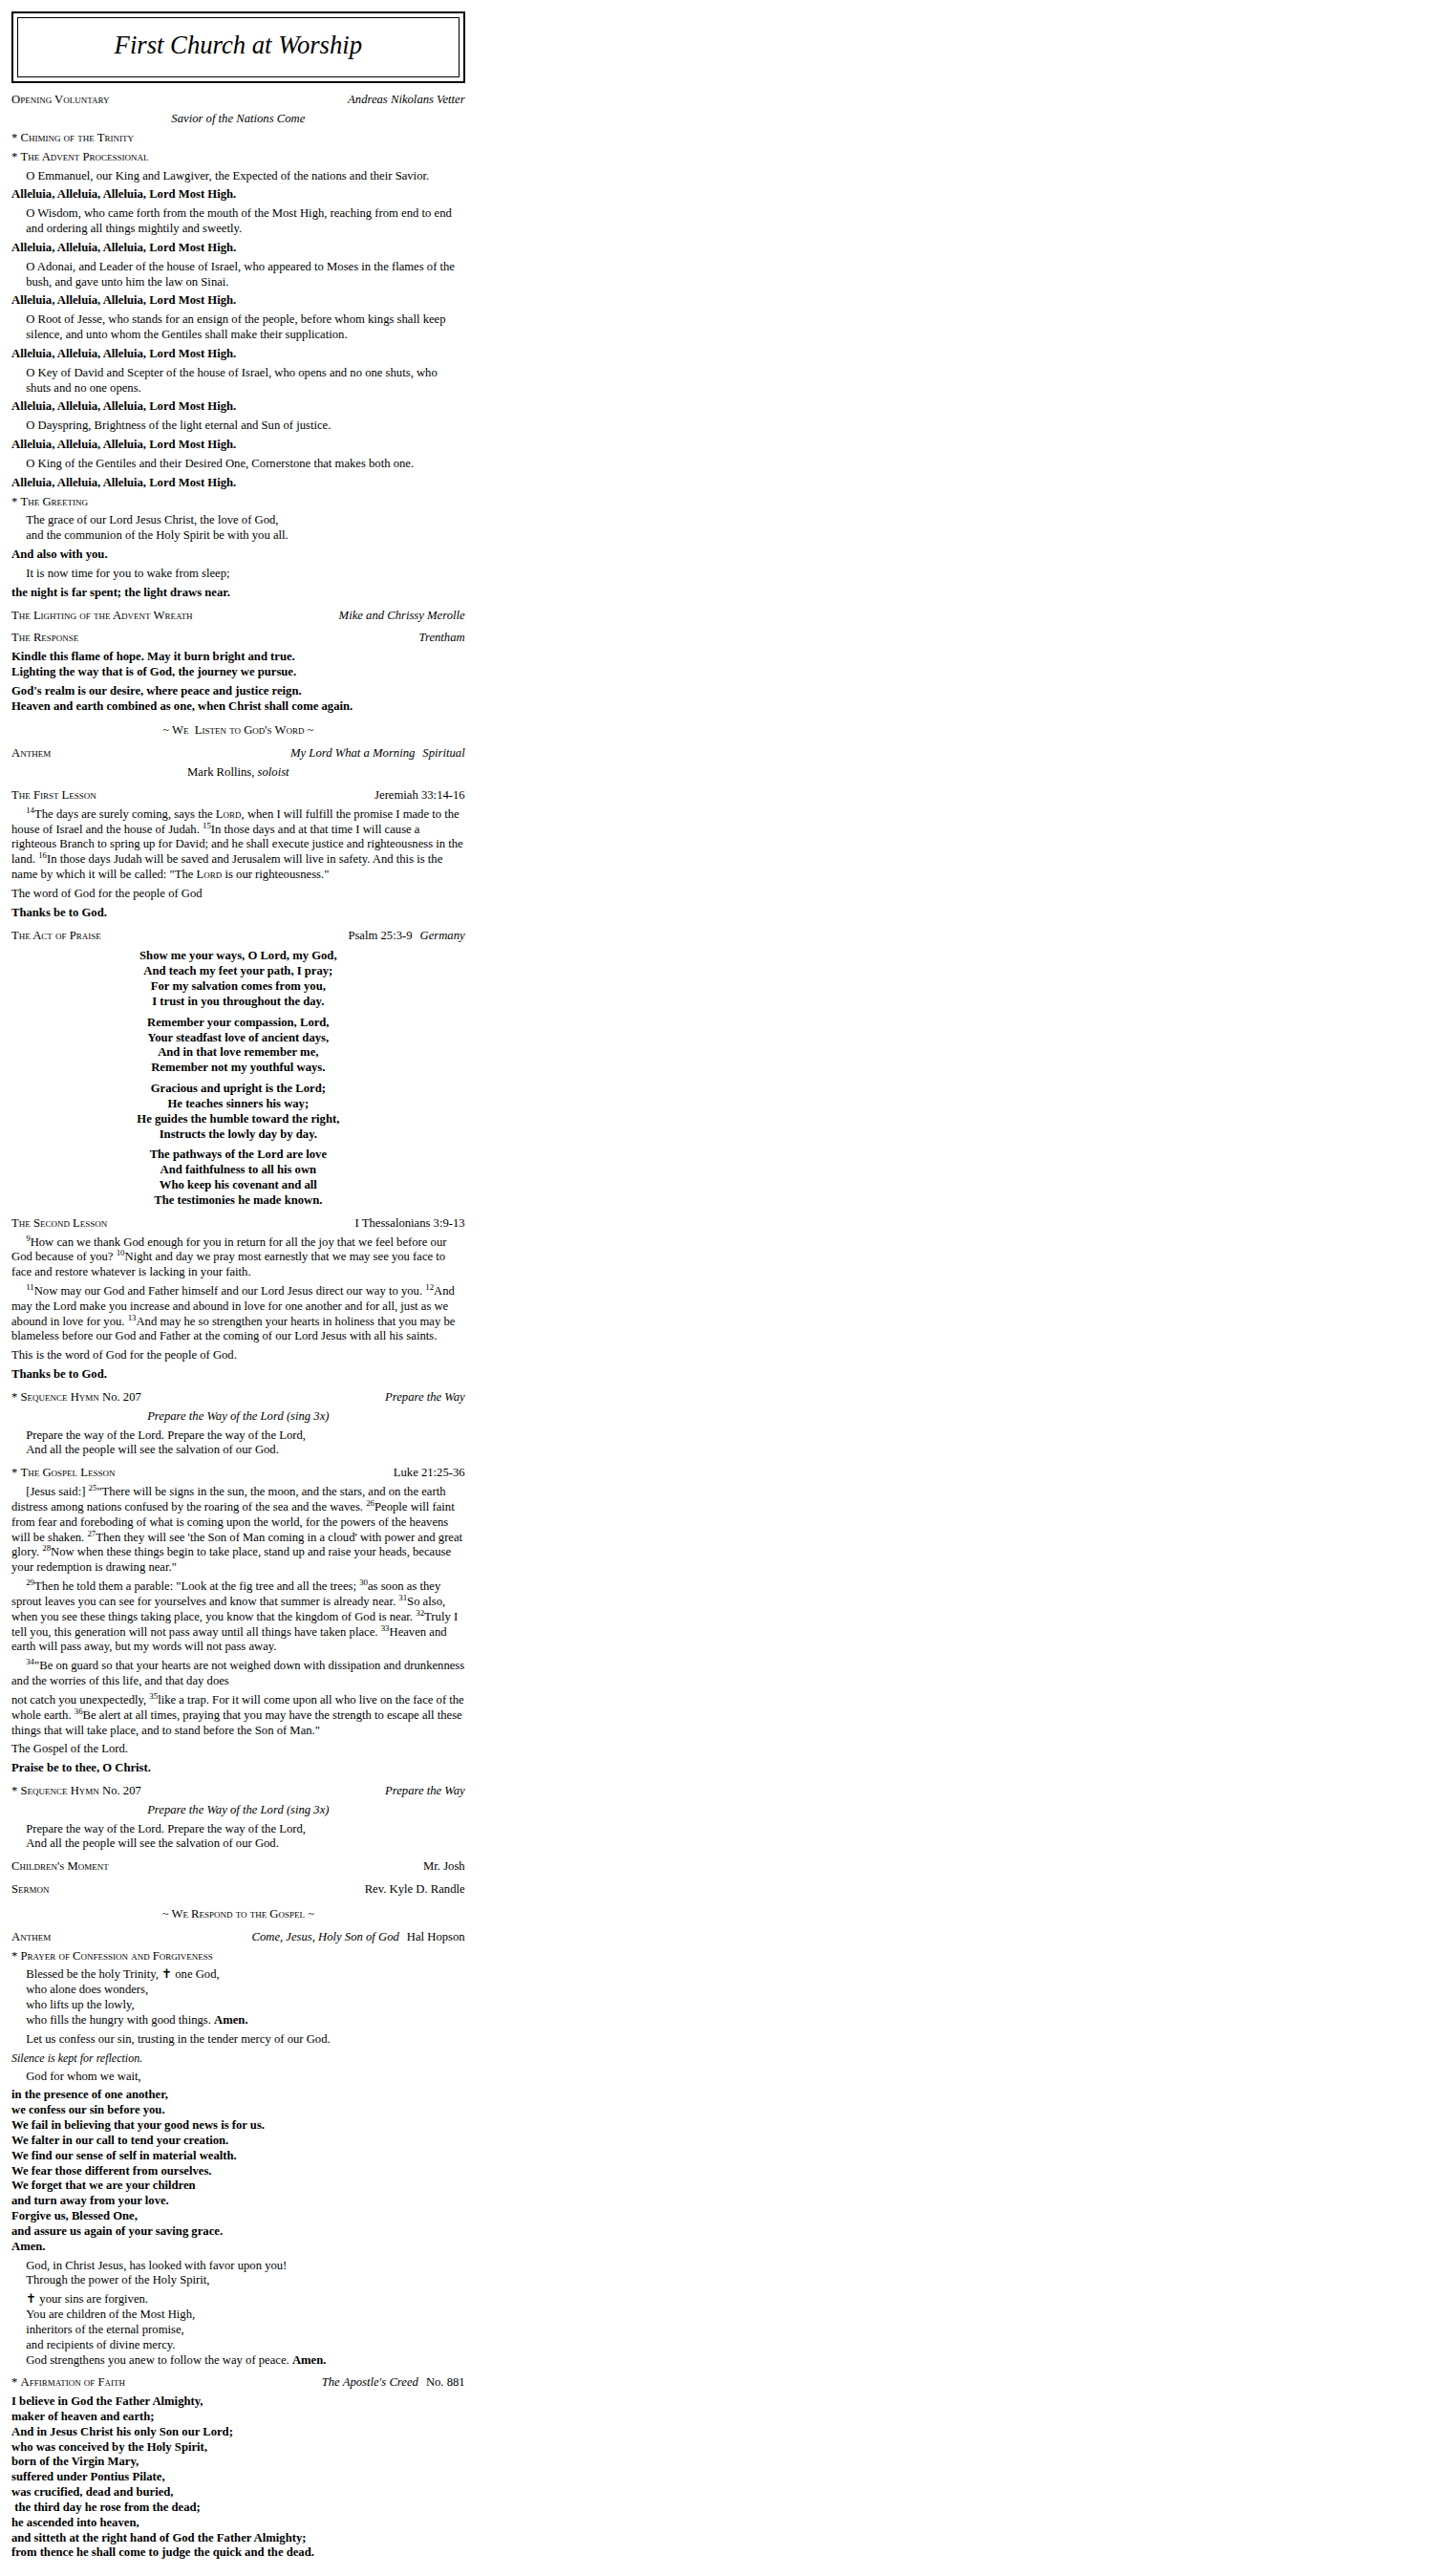First Church at Worship
Opening Voluntary Andreas Nikolans Vetter
Savior of the Nations Come
* Chiming of the Trinity
* The Advent Processional
O Emmanuel, our King and Lawgiver, the Expected of the nations and their Savior.
Alleluia, Alleluia, Alleluia, Lord Most High.
O Wisdom, who came forth from the mouth of the Most High, reaching from end to end and ordering all things mightily and sweetly.
Alleluia, Alleluia, Alleluia, Lord Most High.
O Adonai, and Leader of the house of Israel, who appeared to Moses in the flames of the bush, and gave unto him the law on Sinai.
Alleluia, Alleluia, Alleluia, Lord Most High.
O Root of Jesse, who stands for an ensign of the people, before whom kings shall keep silence, and unto whom the Gentiles shall make their supplication.
Alleluia, Alleluia, Alleluia, Lord Most High.
O Key of David and Scepter of the house of Israel, who opens and no one shuts, who shuts and no one opens.
Alleluia, Alleluia, Alleluia, Lord Most High.
O Dayspring, Brightness of the light eternal and Sun of justice.
Alleluia, Alleluia, Alleluia, Lord Most High.
O King of the Gentiles and their Desired One, Cornerstone that makes both one.
Alleluia, Alleluia, Alleluia, Lord Most High.
* The Greeting
The grace of our Lord Jesus Christ, the love of God,
and the communion of the Holy Spirit be with you all.
And also with you.
It is now time for you to wake from sleep;
the night is far spent; the light draws near.
The Lighting of the Advent Wreath Mike and Chrissy Merolle
The Response Trentham
Kindle this flame of hope. May it burn bright and true.
Lighting the way that is of God, the journey we pursue.
God's realm is our desire, where peace and justice reign.
Heaven and earth combined as one, when Christ shall come again.
~ We Listen to God's Word ~
Anthem My Lord What a Morning Spiritual
Mark Rollins, soloist
The First Lesson Jeremiah 33:14-16
14The days are surely coming, says the Lord, when I will fulfill the promise I made to the house of Israel and the house of Judah. 15In those days and at that time I will cause a righteous Branch to spring up for David; and he shall execute justice and righteousness in the land. 16In those days Judah will be saved and Jerusalem will live in safety. And this is the name by which it will be called: "The Lord is our righteousness."
The word of God for the people of God
Thanks be to God.
The Act of Praise Psalm 25:3-9 Germany
Show me your ways, O Lord, my God,
And teach my feet your path, I pray;
For my salvation comes from you,
I trust in you throughout the day.
Remember your compassion, Lord,
Your steadfast love of ancient days,
And in that love remember me,
Remember not my youthful ways.
Gracious and upright is the Lord;
He teaches sinners his way;
He guides the humble toward the right,
Instructs the lowly day by day.
The pathways of the Lord are love
And faithfulness to all his own
Who keep his covenant and all
The testimonies he made known.
The Second Lesson I Thessalonians 3:9-13
9How can we thank God enough for you in return for all the joy that we feel before our God because of you? 10Night and day we pray most earnestly that we may see you face to face and restore whatever is lacking in your faith.
11Now may our God and Father himself and our Lord Jesus direct our way to you. 12And may the Lord make you increase and abound in love for one another and for all, just as we abound in love for you. 13And may he so strengthen your hearts in holiness that you may be blameless before our God and Father at the coming of our Lord Jesus with all his saints.
This is the word of God for the people of God.
Thanks be to God.
* Sequence Hymn No. 207 Prepare the Way
Prepare the Way of the Lord (sing 3x)
Prepare the way of the Lord. Prepare the way of the Lord,
And all the people will see the salvation of our God.
* The Gospel Lesson Luke 21:25-36
[Jesus said:] 25"There will be signs in the sun, the moon, and the stars, and on the earth distress among nations confused by the roaring of the sea and the waves. 26People will faint from fear and foreboding of what is coming upon the world, for the powers of the heavens will be shaken. 27Then they will see 'the Son of Man coming in a cloud' with power and great glory. 28Now when these things begin to take place, stand up and raise your heads, because your redemption is drawing near."
29Then he told them a parable: "Look at the fig tree and all the trees; 30as soon as they sprout leaves you can see for yourselves and know that summer is already near. 31So also, when you see these things taking place, you know that the kingdom of God is near. 32Truly I tell you, this generation will not pass away until all things have taken place. 33Heaven and earth will pass away, but my words will not pass away.
34"Be on guard so that your hearts are not weighed down with dissipation and drunkenness and the worries of this life, and that day does
not catch you unexpectedly, 35like a trap. For it will come upon all who live on the face of the whole earth. 36Be alert at all times, praying that you may have the strength to escape all these things that will take place, and to stand before the Son of Man."
The Gospel of the Lord.
Praise be to thee, O Christ.
* Sequence Hymn No. 207 Prepare the Way
Prepare the Way of the Lord (sing 3x)
Prepare the way of the Lord. Prepare the way of the Lord,
And all the people will see the salvation of our God.
Children's Moment Mr. Josh
Sermon Rev. Kyle D. Randle
~ We Respond to the Gospel ~
Anthem Come, Jesus, Holy Son of God Hal Hopson
* Prayer of Confession and Forgiveness
Blessed be the holy Trinity, ✝ one God,
who alone does wonders,
who lifts up the lowly,
who fills the hungry with good things. Amen.
Let us confess our sin, trusting in the tender mercy of our God.
Silence is kept for reflection.
God for whom we wait,
in the presence of one another,
we confess our sin before you.
We fail in believing that your good news is for us.
We falter in our call to tend your creation.
We find our sense of self in material wealth.
We fear those different from ourselves.
We forget that we are your children
and turn away from your love.
Forgive us, Blessed One,
and assure us again of your saving grace.
Amen.
God, in Christ Jesus, has looked with favor upon you!
Through the power of the Holy Spirit,
✝ your sins are forgiven.
You are children of the Most High,
inheritors of the eternal promise,
and recipients of divine mercy.
God strengthens you anew to follow the way of peace. Amen.
* Affirmation of Faith The Apostle's Creed No. 881
I believe in God the Father Almighty,
maker of heaven and earth;
And in Jesus Christ his only Son our Lord;
who was conceived by the Holy Spirit,
born of the Virgin Mary,
suffered under Pontius Pilate,
was crucified, dead and buried,
the third day he rose from the dead;
he ascended into heaven,
and sitteth at the right hand of God the Father Almighty;
from thence he shall come to judge the quick and the dead.